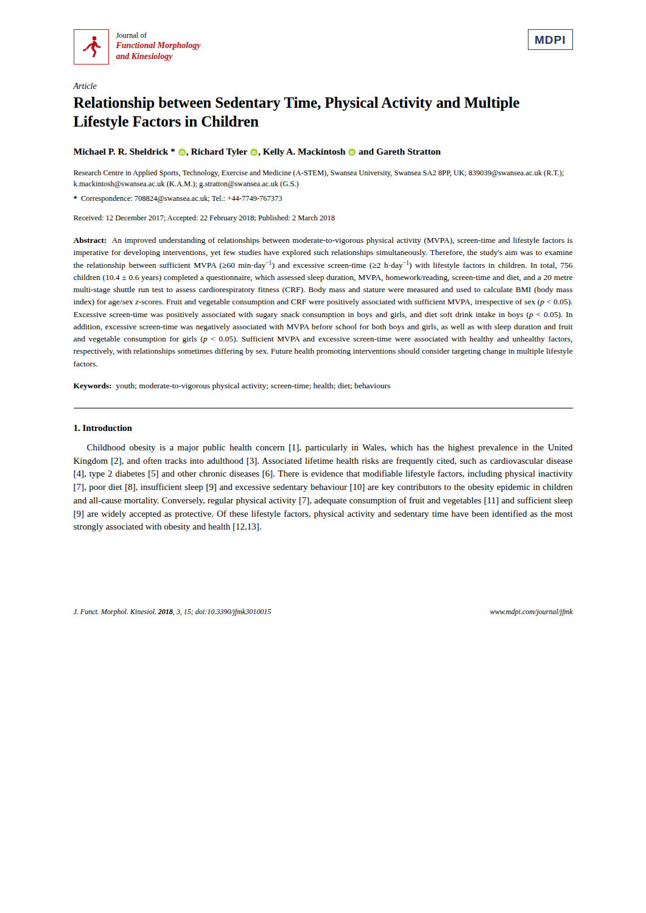Journal of Functional Morphology and Kinesiology
MDPI
Article
Relationship between Sedentary Time, Physical Activity and Multiple Lifestyle Factors in Children
Michael P. R. Sheldrick * iD, Richard Tyler iD, Kelly A. Mackintosh iD and Gareth Stratton
Research Centre in Applied Sports, Technology, Exercise and Medicine (A-STEM), Swansea University, Swansea SA2 8PP, UK; 839039@swansea.ac.uk (R.T.); k.mackintosh@swansea.ac.uk (K.A.M.); g.stratton@swansea.ac.uk (G.S.)
* Correspondence: 708824@swansea.ac.uk; Tel.: +44-7749-767373
Received: 12 December 2017; Accepted: 22 February 2018; Published: 2 March 2018
Abstract: An improved understanding of relationships between moderate-to-vigorous physical activity (MVPA), screen-time and lifestyle factors is imperative for developing interventions, yet few studies have explored such relationships simultaneously. Therefore, the study's aim was to examine the relationship between sufficient MVPA (≥60 min·day−1) and excessive screen-time (≥2 h·day−1) with lifestyle factors in children. In total, 756 children (10.4 ± 0.6 years) completed a questionnaire, which assessed sleep duration, MVPA, homework/reading, screen-time and diet, and a 20 metre multi-stage shuttle run test to assess cardiorespiratory fitness (CRF). Body mass and stature were measured and used to calculate BMI (body mass index) for age/sex z-scores. Fruit and vegetable consumption and CRF were positively associated with sufficient MVPA, irrespective of sex (p < 0.05). Excessive screen-time was positively associated with sugary snack consumption in boys and girls, and diet soft drink intake in boys (p < 0.05). In addition, excessive screen-time was negatively associated with MVPA before school for both boys and girls, as well as with sleep duration and fruit and vegetable consumption for girls (p < 0.05). Sufficient MVPA and excessive screen-time were associated with healthy and unhealthy factors, respectively, with relationships sometimes differing by sex. Future health promoting interventions should consider targeting change in multiple lifestyle factors.
Keywords: youth; moderate-to-vigorous physical activity; screen-time; health; diet; behaviours
1. Introduction
Childhood obesity is a major public health concern [1], particularly in Wales, which has the highest prevalence in the United Kingdom [2], and often tracks into adulthood [3]. Associated lifetime health risks are frequently cited, such as cardiovascular disease [4], type 2 diabetes [5] and other chronic diseases [6]. There is evidence that modifiable lifestyle factors, including physical inactivity [7], poor diet [8], insufficient sleep [9] and excessive sedentary behaviour [10] are key contributors to the obesity epidemic in children and all-cause mortality. Conversely, regular physical activity [7], adequate consumption of fruit and vegetables [11] and sufficient sleep [9] are widely accepted as protective. Of these lifestyle factors, physical activity and sedentary time have been identified as the most strongly associated with obesity and health [12,13].
J. Funct. Morphol. Kinesiol. 2018, 3, 15; doi:10.3390/jfmk3010015
www.mdpi.com/journal/jfmk